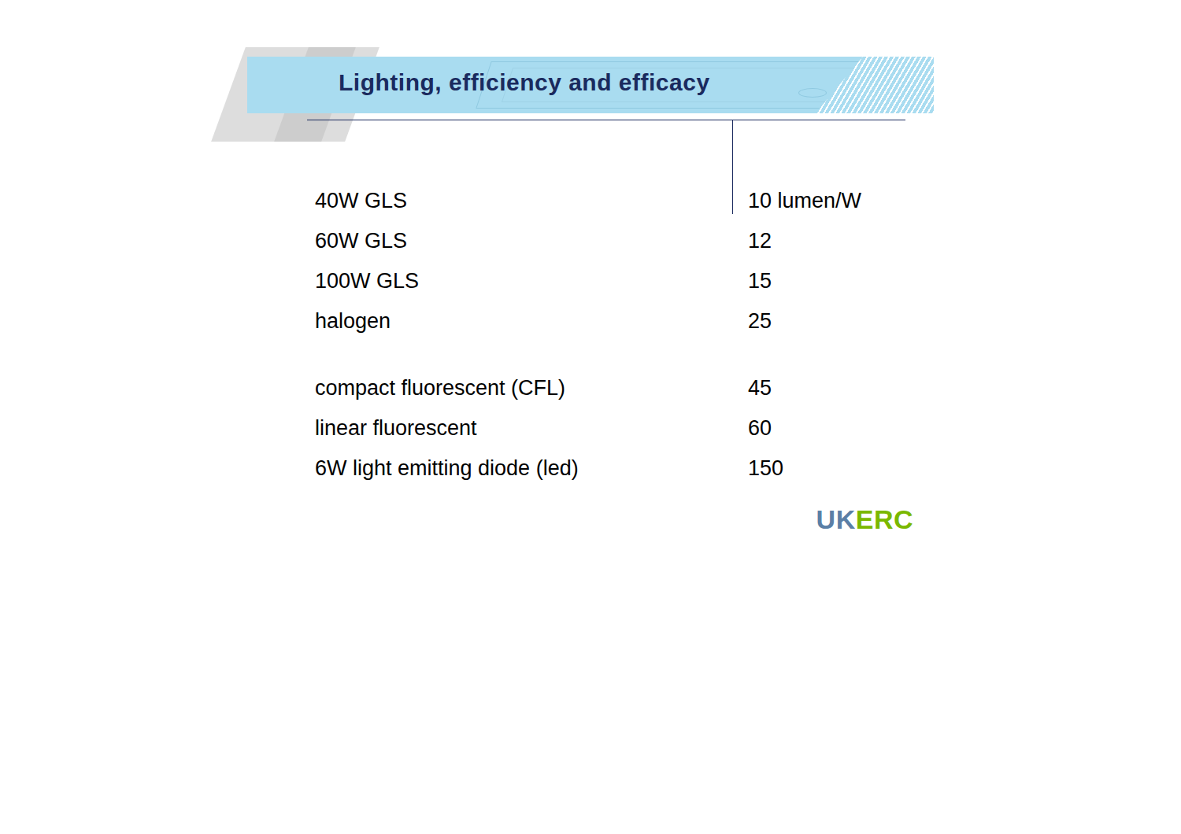Lighting, efficiency and efficacy
| 40W GLS | 10 lumen/W |
| 60W GLS | 12 |
| 100W GLS | 15 |
| halogen | 25 |
| compact fluorescent (CFL) | 45 |
| linear fluorescent | 60 |
| 6W light emitting diode (led) | 150 |
UK ERC